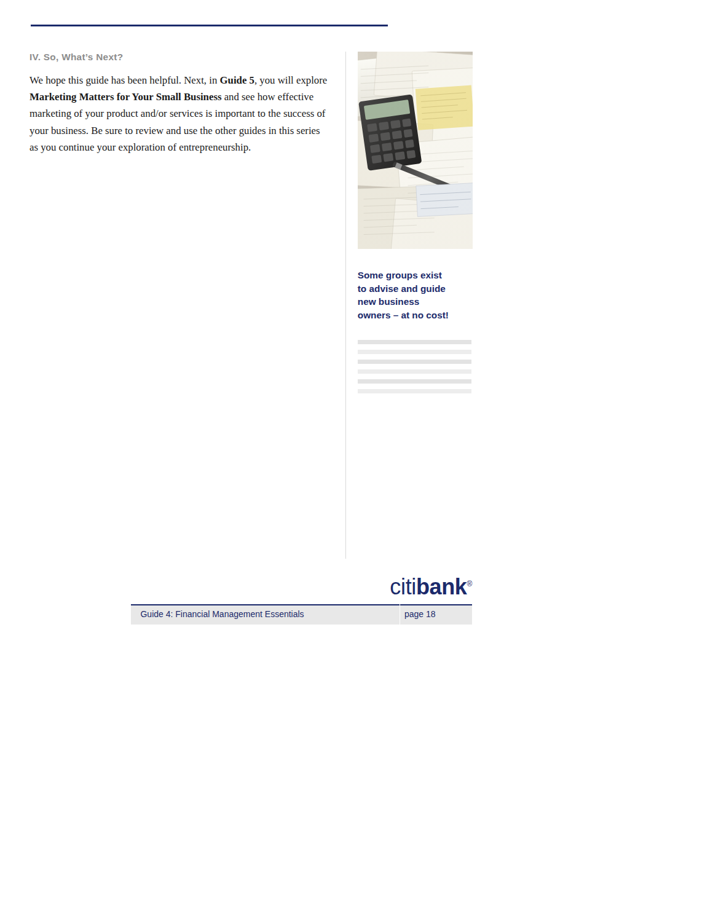IV. So, What’s Next?
We hope this guide has been helpful. Next, in Guide 5, you will explore Marketing Matters for Your Small Business and see how effective marketing of your product and/or services is important to the success of your business. Be sure to review and use the other guides in this series as you continue your exploration of entrepreneurship.
Some groups exist to advise and guide new business owners – at no cost!
citi bank®
Guide 4: Financial Management Essentials
page 18